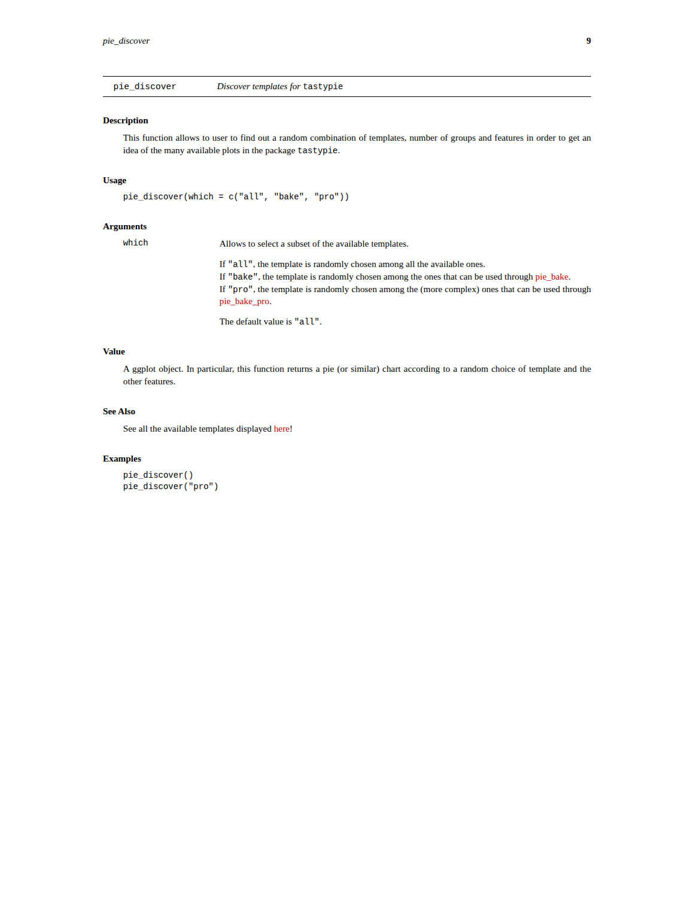pie_discover 9
pie_discover Discover templates for tastypie
Description
This function allows to user to find out a random combination of templates, number of groups and features in order to get an idea of the many available plots in the package tastypie.
Usage
pie_discover(which = c("all", "bake", "pro"))
Arguments
which
Allows to select a subset of the available templates.
If "all", the template is randomly chosen among all the available ones.
If "bake", the template is randomly chosen among the ones that can be used through pie_bake.
If "pro", the template is randomly chosen among the (more complex) ones that can be used through pie_bake_pro.
The default value is "all".
Value
A ggplot object. In particular, this function returns a pie (or similar) chart according to a random choice of template and the other features.
See Also
See all the available templates displayed here!
Examples
pie_discover()
pie_discover("pro")